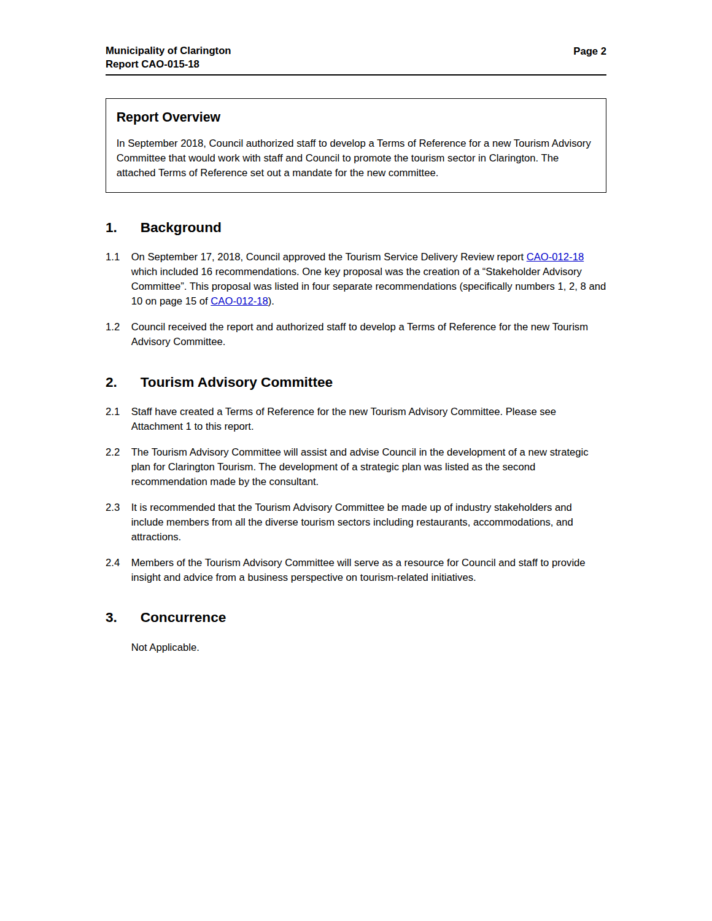Municipality of Clarington
Report CAO-015-18
Page 2
Report Overview
In September 2018, Council authorized staff to develop a Terms of Reference for a new Tourism Advisory Committee that would work with staff and Council to promote the tourism sector in Clarington. The attached Terms of Reference set out a mandate for the new committee.
1. Background
1.1 On September 17, 2018, Council approved the Tourism Service Delivery Review report CAO-012-18 which included 16 recommendations. One key proposal was the creation of a “Stakeholder Advisory Committee”. This proposal was listed in four separate recommendations (specifically numbers 1, 2, 8 and 10 on page 15 of CAO-012-18).
1.2 Council received the report and authorized staff to develop a Terms of Reference for the new Tourism Advisory Committee.
2. Tourism Advisory Committee
2.1 Staff have created a Terms of Reference for the new Tourism Advisory Committee. Please see Attachment 1 to this report.
2.2 The Tourism Advisory Committee will assist and advise Council in the development of a new strategic plan for Clarington Tourism. The development of a strategic plan was listed as the second recommendation made by the consultant.
2.3 It is recommended that the Tourism Advisory Committee be made up of industry stakeholders and include members from all the diverse tourism sectors including restaurants, accommodations, and attractions.
2.4 Members of the Tourism Advisory Committee will serve as a resource for Council and staff to provide insight and advice from a business perspective on tourism-related initiatives.
3. Concurrence
Not Applicable.